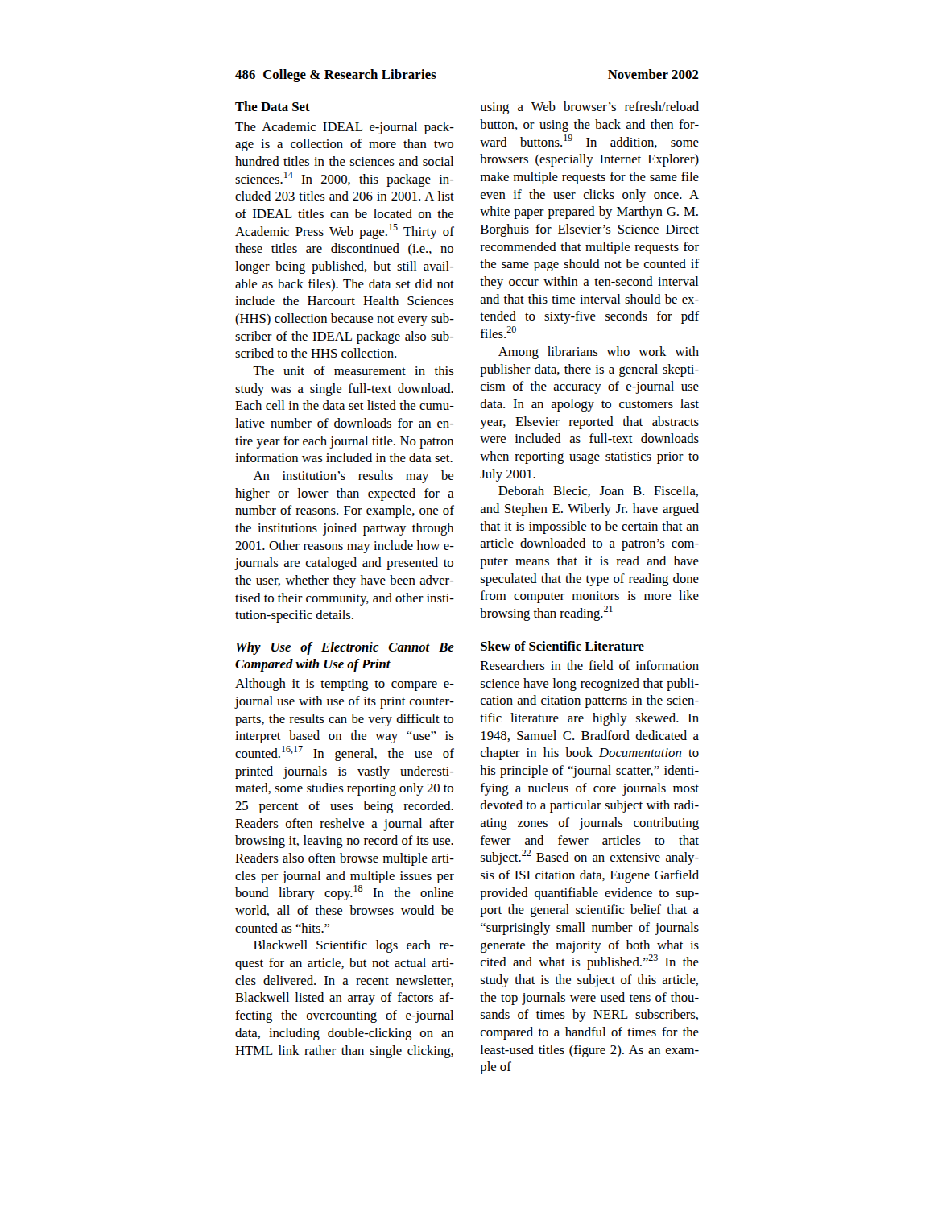486 College & Research Libraries November 2002
The Data Set
The Academic IDEAL e-journal package is a collection of more than two hundred titles in the sciences and social sciences.14 In 2000, this package included 203 titles and 206 in 2001. A list of IDEAL titles can be located on the Academic Press Web page.15 Thirty of these titles are discontinued (i.e., no longer being published, but still available as back files). The data set did not include the Harcourt Health Sciences (HHS) collection because not every subscriber of the IDEAL package also subscribed to the HHS collection.
The unit of measurement in this study was a single full-text download. Each cell in the data set listed the cumulative number of downloads for an entire year for each journal title. No patron information was included in the data set.
An institution’s results may be higher or lower than expected for a number of reasons. For example, one of the institutions joined partway through 2001. Other reasons may include how e-journals are cataloged and presented to the user, whether they have been advertised to their community, and other institution-specific details.
Why Use of Electronic Cannot Be Compared with Use of Print
Although it is tempting to compare e-journal use with use of its print counterparts, the results can be very difficult to interpret based on the way “use” is counted.16,17 In general, the use of printed journals is vastly underestimated, some studies reporting only 20 to 25 percent of uses being recorded. Readers often reshelve a journal after browsing it, leaving no record of its use. Readers also often browse multiple articles per journal and multiple issues per bound library copy.18 In the online world, all of these browses would be counted as “hits.”
Blackwell Scientific logs each request for an article, but not actual articles delivered. In a recent newsletter, Blackwell listed an array of factors affecting the overcounting of e-journal data, including double-clicking on an HTML link rather than single clicking, using a Web browser’s refresh/reload button, or using the back and then forward buttons.19 In addition, some browsers (especially Internet Explorer) make multiple requests for the same file even if the user clicks only once. A white paper prepared by Marthyn G. M. Borghuis for Elsevier’s Science Direct recommended that multiple requests for the same page should not be counted if they occur within a ten-second interval and that this time interval should be extended to sixty-five seconds for pdf files.20
Among librarians who work with publisher data, there is a general skepticism of the accuracy of e-journal use data. In an apology to customers last year, Elsevier reported that abstracts were included as full-text downloads when reporting usage statistics prior to July 2001.
Deborah Blecic, Joan B. Fiscella, and Stephen E. Wiberly Jr. have argued that it is impossible to be certain that an article downloaded to a patron’s computer means that it is read and have speculated that the type of reading done from computer monitors is more like browsing than reading.21
Skew of Scientific Literature
Researchers in the field of information science have long recognized that publication and citation patterns in the scientific literature are highly skewed. In 1948, Samuel C. Bradford dedicated a chapter in his book Documentation to his principle of “journal scatter,” identifying a nucleus of core journals most devoted to a particular subject with radiating zones of journals contributing fewer and fewer articles to that subject.22 Based on an extensive analysis of ISI citation data, Eugene Garfield provided quantifiable evidence to support the general scientific belief that a “surprisingly small number of journals generate the majority of both what is cited and what is published.”23 In the study that is the subject of this article, the top journals were used tens of thousands of times by NERL subscribers, compared to a handful of times for the least-used titles (figure 2). As an example of